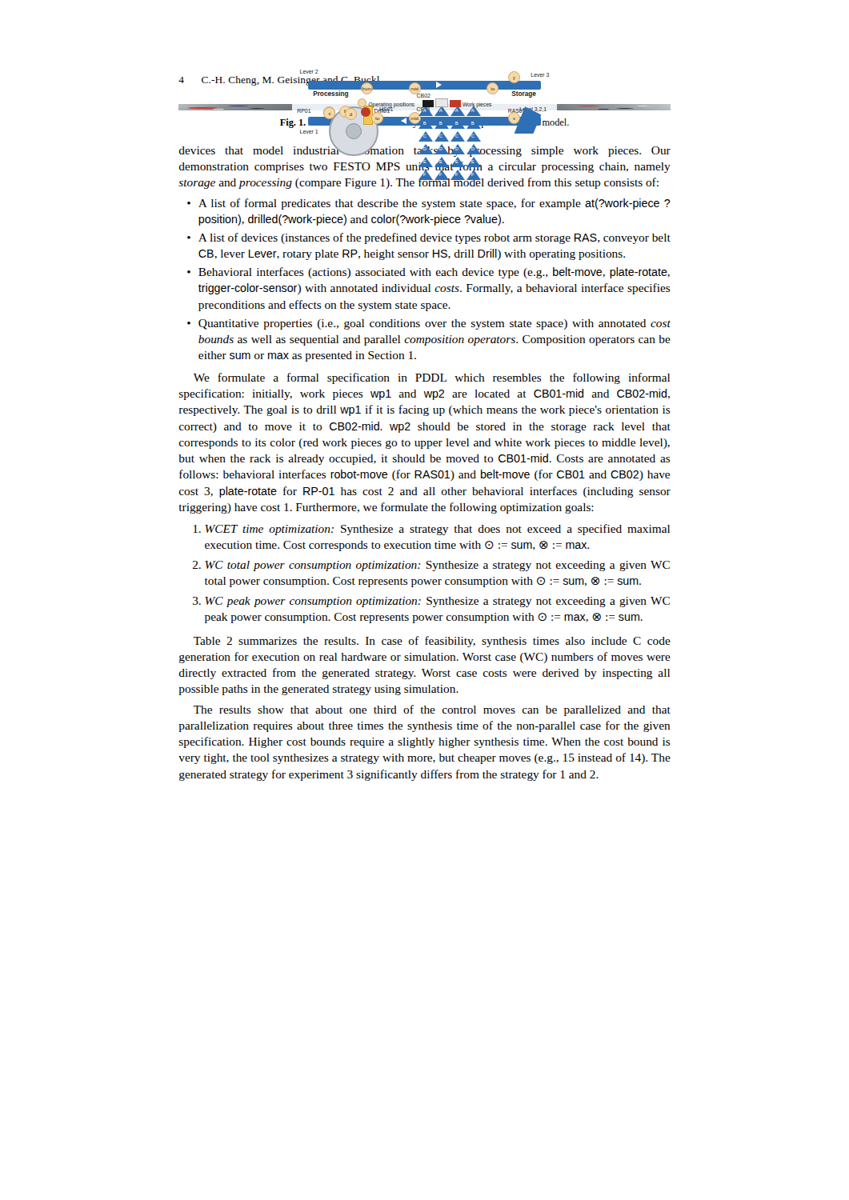4 C.-H. Cheng, M. Geisinger and C. Buckl
CB01
CB02
Lever 1
Lever 2
Lever 3
RP01
HS01
Drill01
RAS01
Level 3,2,1
mid
to
x
y
to
mid
from
a
b
c
d
A
A
A
A
B
B
B
B
C
C
C
C
D
D
D
D
E
E
E
E
F
F
F
F
Processing Storage
Operating positions Work pieces
Fig. 1. FESTO MPS automation system and its simplified abstract model.
devices that model industrial automation tasks by processing simple work pieces. Our demonstration comprises two FESTO MPS units that form a circular processing chain, namely storage and processing (compare Figure 1). The formal model derived from this setup consists of:
A list of formal predicates that describe the system state space, for example at(?work-piece ?position), drilled(?work-piece) and color(?work-piece ?value).
A list of devices (instances of the predefined device types robot arm storage RAS, conveyor belt CB, lever Lever, rotary plate RP, height sensor HS, drill Drill) with operating positions.
Behavioral interfaces (actions) associated with each device type (e.g., belt-move, plate-rotate, trigger-color-sensor) with annotated individual costs. Formally, a behavioral interface specifies preconditions and effects on the system state space.
Quantitative properties (i.e., goal conditions over the system state space) with annotated cost bounds as well as sequential and parallel composition operators. Composition operators can be either sum or max as presented in Section 1.
We formulate a formal specification in PDDL which resembles the following informal specification: initially, work pieces wp1 and wp2 are located at CB01-mid and CB02-mid, respectively. The goal is to drill wp1 if it is facing up (which means the work piece's orientation is correct) and to move it to CB02-mid. wp2 should be stored in the storage rack level that corresponds to its color (red work pieces go to upper level and white work pieces to middle level), but when the rack is already occupied, it should be moved to CB01-mid. Costs are annotated as follows: behavioral interfaces robot-move (for RAS01) and belt-move (for CB01 and CB02) have cost 3, plate-rotate for RP-01 has cost 2 and all other behavioral interfaces (including sensor triggering) have cost 1. Furthermore, we formulate the following optimization goals:
WCET time optimization: Synthesize a strategy that does not exceed a specified maximal execution time. Cost corresponds to execution time with ⊙ := sum, ⊗ := max.
WC total power consumption optimization: Synthesize a strategy not exceeding a given WC total power consumption. Cost represents power consumption with ⊙ := sum, ⊗ := sum.
WC peak power consumption optimization: Synthesize a strategy not exceeding a given WC peak power consumption. Cost represents power consumption with ⊙ := max, ⊗ := sum.
Table 2 summarizes the results. In case of feasibility, synthesis times also include C code generation for execution on real hardware or simulation. Worst case (WC) numbers of moves were directly extracted from the generated strategy. Worst case costs were derived by inspecting all possible paths in the generated strategy using simulation.
The results show that about one third of the control moves can be parallelized and that parallelization requires about three times the synthesis time of the non-parallel case for the given specification. Higher cost bounds require a slightly higher synthesis time. When the cost bound is very tight, the tool synthesizes a strategy with more, but cheaper moves (e.g., 15 instead of 14). The generated strategy for experiment 3 significantly differs from the strategy for 1 and 2.